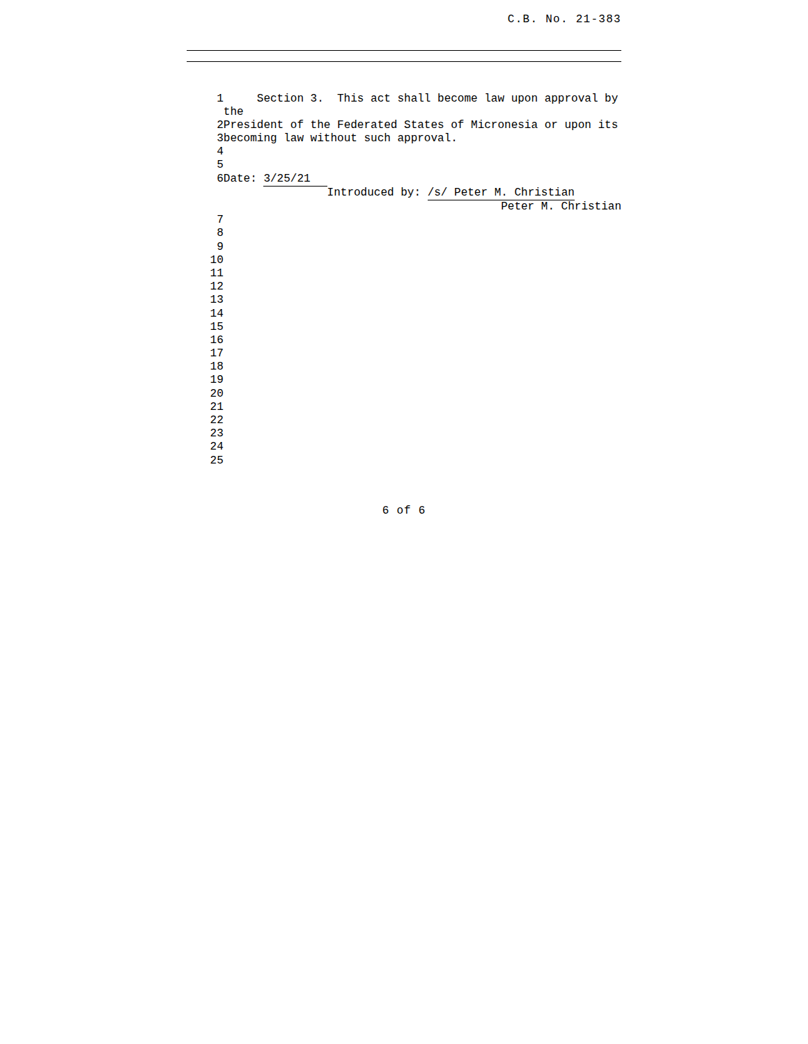C.B. No. 21-383
| 1 | Section 3. This act shall become law upon approval by the |
| 2 | President of the Federated States of Micronesia or upon its |
| 3 | becoming law without such approval. |
| 4 | |
| 5 | |
| 6 | Date: 3/25/21 Introduced by: /s/ Peter M. Christian |
| | Peter M. Christian |
| 7 | |
| 8 | |
| 9 | |
| 10 | |
| 11 | |
| 12 | |
| 13 | |
| 14 | |
| 15 | |
| 16 | |
| 17 | |
| 18 | |
| 19 | |
| 20 | |
| 21 | |
| 22 | |
| 23 | |
| 24 | |
| 25 | |
6 of 6